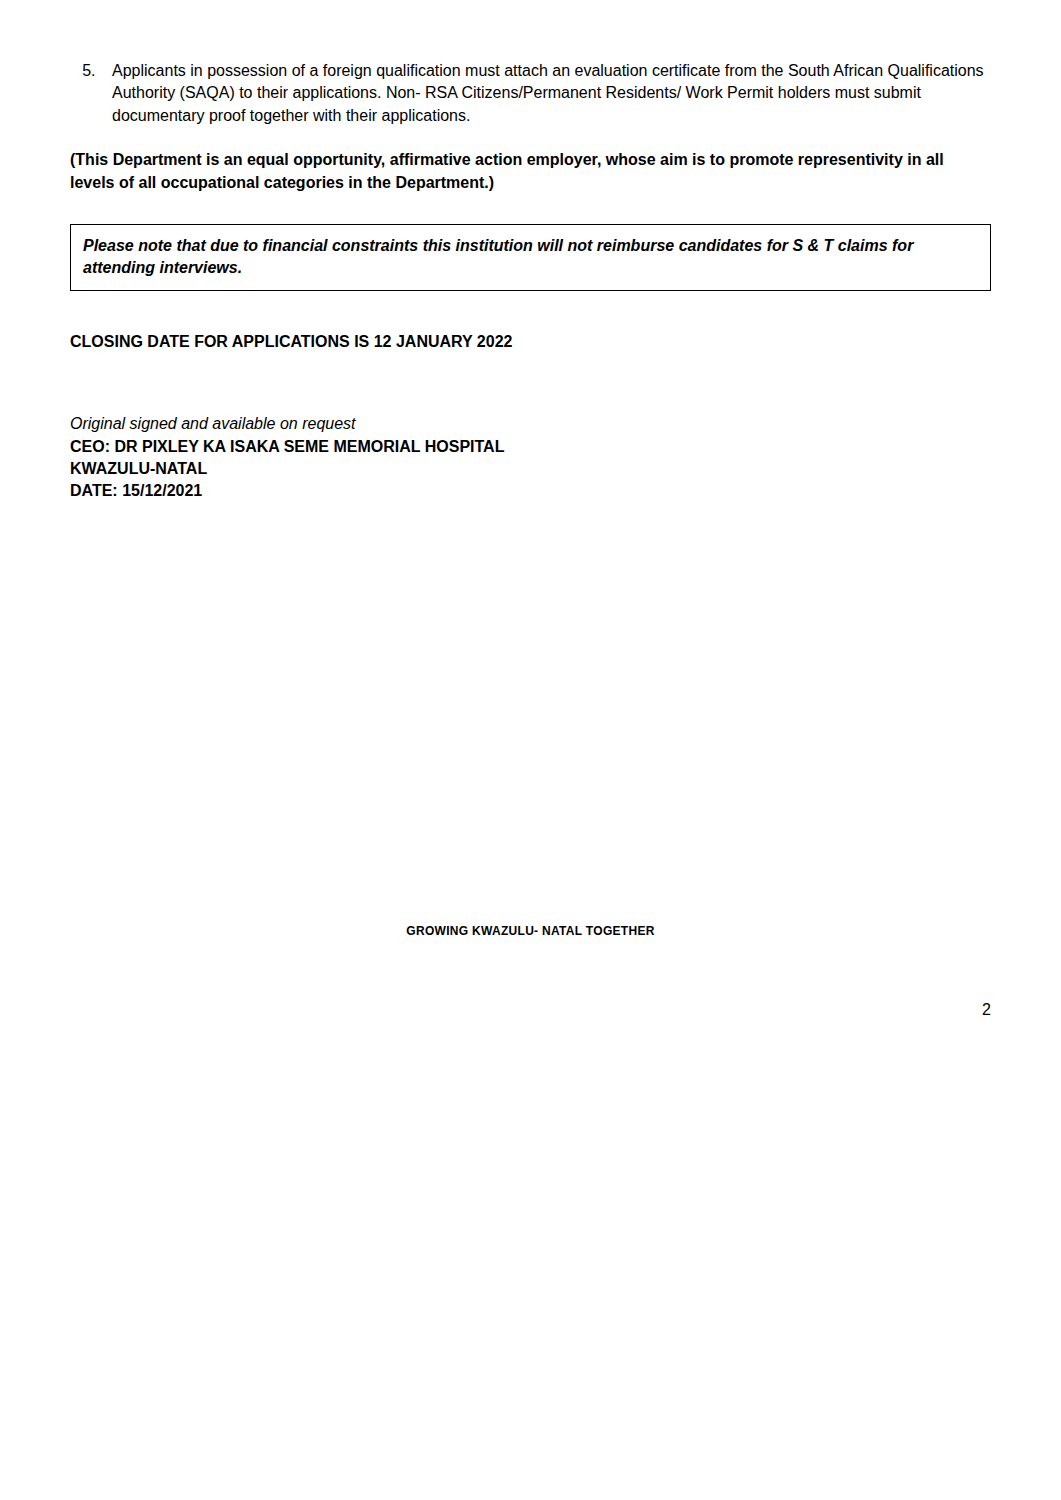Applicants in possession of a foreign qualification must attach an evaluation certificate from the South African Qualifications Authority (SAQA) to their applications. Non- RSA Citizens/Permanent Residents/ Work Permit holders must submit documentary proof together with their applications.
(This Department is an equal opportunity, affirmative action employer, whose aim is to promote representivity in all levels of all occupational categories in the Department.)
Please note that due to financial constraints this institution will not reimburse candidates for S & T claims for attending interviews.
CLOSING DATE FOR APPLICATIONS IS 12 JANUARY 2022
Original signed and available on request
CEO: DR PIXLEY KA ISAKA SEME MEMORIAL HOSPITAL
KWAZULU-NATAL
DATE: 15/12/2021
GROWING KWAZULU- NATAL TOGETHER
2